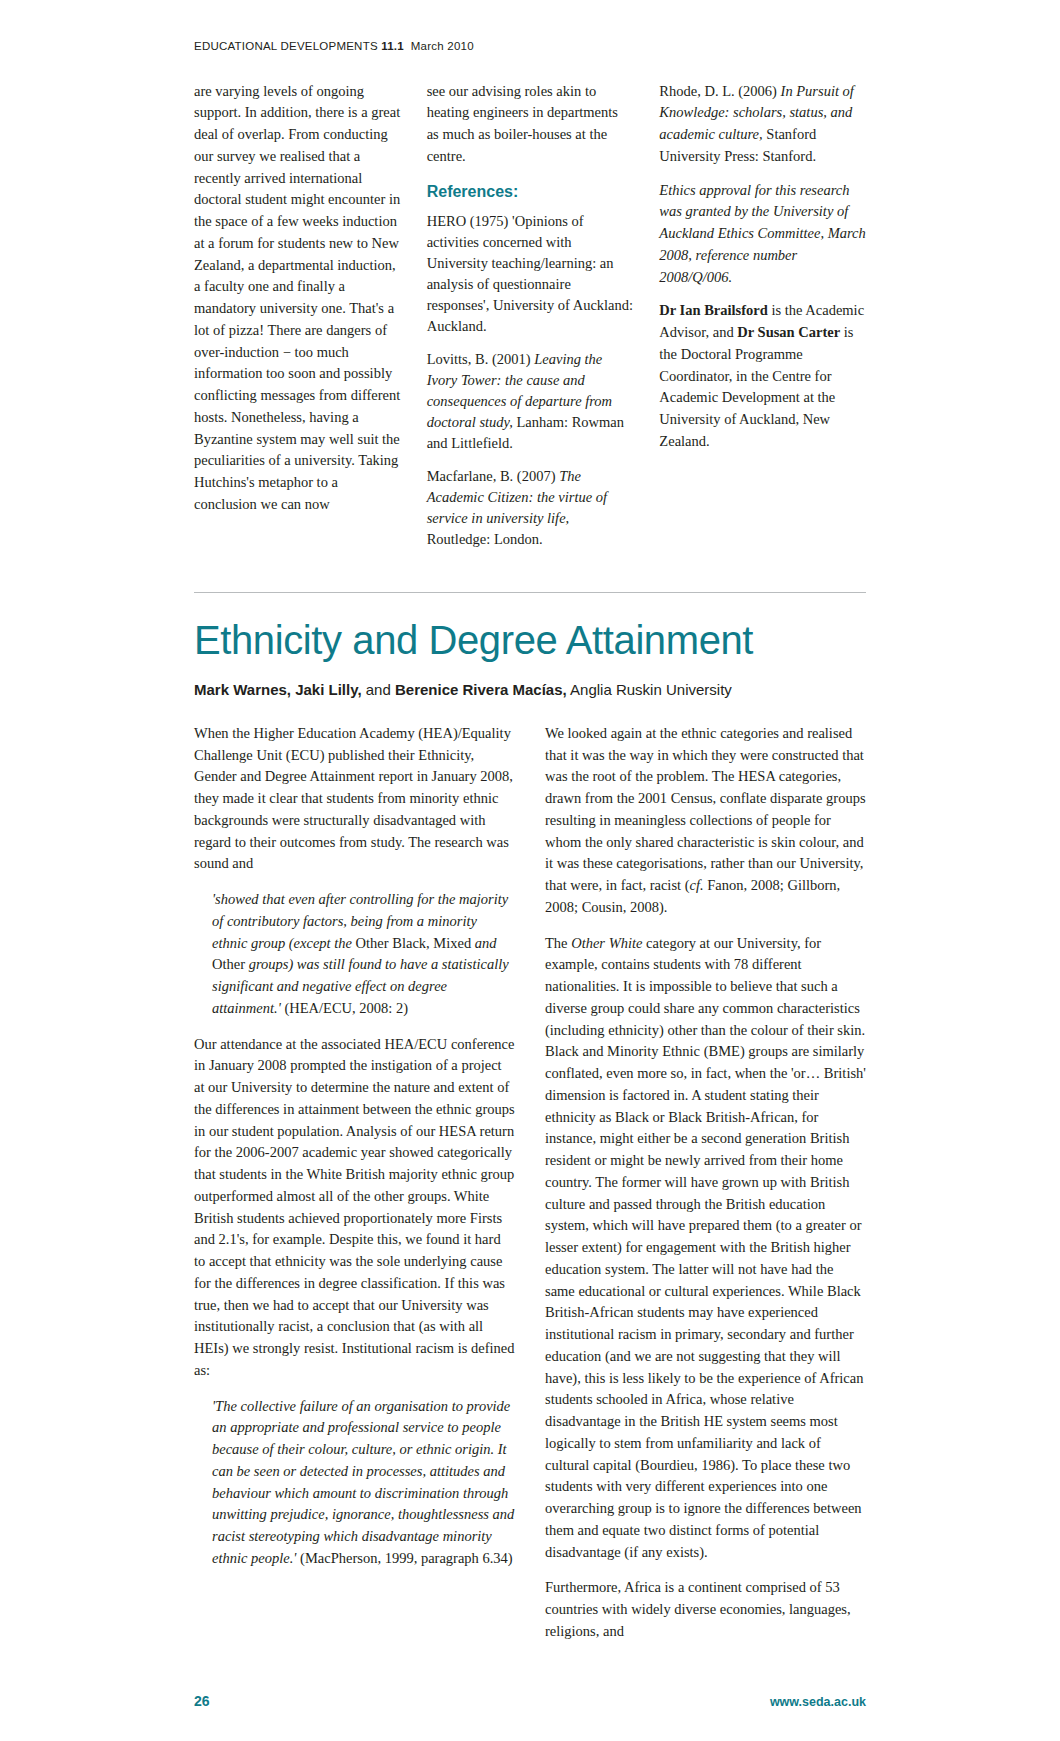EDUCATIONAL DEVELOPMENTS 11.1 March 2010
are varying levels of ongoing support. In addition, there is a great deal of overlap. From conducting our survey we realised that a recently arrived international doctoral student might encounter in the space of a few weeks induction at a forum for students new to New Zealand, a departmental induction, a faculty one and finally a mandatory university one. That's a lot of pizza! There are dangers of over-induction − too much information too soon and possibly conflicting messages from different hosts. Nonetheless, having a Byzantine system may well suit the peculiarities of a university. Taking Hutchins's metaphor to a conclusion we can now
see our advising roles akin to heating engineers in departments as much as boiler-houses at the centre.
References:
HERO (1975) 'Opinions of activities concerned with University teaching/learning: an analysis of questionnaire responses', University of Auckland: Auckland.
Lovitts, B. (2001) Leaving the Ivory Tower: the cause and consequences of departure from doctoral study, Lanham: Rowman and Littlefield.
Macfarlane, B. (2007) The Academic Citizen: the virtue of service in university life, Routledge: London.
Rhode, D. L. (2006) In Pursuit of Knowledge: scholars, status, and academic culture, Stanford University Press: Stanford.
Ethics approval for this research was granted by the University of Auckland Ethics Committee, March 2008, reference number 2008/Q/006.
Dr Ian Brailsford is the Academic Advisor, and Dr Susan Carter is the Doctoral Programme Coordinator, in the Centre for Academic Development at the University of Auckland, New Zealand.
Ethnicity and Degree Attainment
Mark Warnes, Jaki Lilly, and Berenice Rivera Macías, Anglia Ruskin University
When the Higher Education Academy (HEA)/Equality Challenge Unit (ECU) published their Ethnicity, Gender and Degree Attainment report in January 2008, they made it clear that students from minority ethnic backgrounds were structurally disadvantaged with regard to their outcomes from study. The research was sound and
'showed that even after controlling for the majority of contributory factors, being from a minority ethnic group (except the Other Black, Mixed and Other groups) was still found to have a statistically significant and negative effect on degree attainment.' (HEA/ECU, 2008: 2)
Our attendance at the associated HEA/ECU conference in January 2008 prompted the instigation of a project at our University to determine the nature and extent of the differences in attainment between the ethnic groups in our student population. Analysis of our HESA return for the 2006-2007 academic year showed categorically that students in the White British majority ethnic group outperformed almost all of the other groups. White British students achieved proportionately more Firsts and 2.1's, for example. Despite this, we found it hard to accept that ethnicity was the sole underlying cause for the differences in degree classification. If this was true, then we had to accept that our University was institutionally racist, a conclusion that (as with all HEIs) we strongly resist. Institutional racism is defined as:
'The collective failure of an organisation to provide an appropriate and professional service to people because of their colour, culture, or ethnic origin. It can be seen or detected in processes, attitudes and behaviour which amount to discrimination through unwitting prejudice, ignorance, thoughtlessness and racist stereotyping which disadvantage minority ethnic people.' (MacPherson, 1999, paragraph 6.34)
We looked again at the ethnic categories and realised that it was the way in which they were constructed that was the root of the problem. The HESA categories, drawn from the 2001 Census, conflate disparate groups resulting in meaningless collections of people for whom the only shared characteristic is skin colour, and it was these categorisations, rather than our University, that were, in fact, racist (cf. Fanon, 2008; Gillborn, 2008; Cousin, 2008).
The Other White category at our University, for example, contains students with 78 different nationalities. It is impossible to believe that such a diverse group could share any common characteristics (including ethnicity) other than the colour of their skin. Black and Minority Ethnic (BME) groups are similarly conflated, even more so, in fact, when the 'or… British' dimension is factored in. A student stating their ethnicity as Black or Black British-African, for instance, might either be a second generation British resident or might be newly arrived from their home country. The former will have grown up with British culture and passed through the British education system, which will have prepared them (to a greater or lesser extent) for engagement with the British higher education system. The latter will not have had the same educational or cultural experiences. While Black British-African students may have experienced institutional racism in primary, secondary and further education (and we are not suggesting that they will have), this is less likely to be the experience of African students schooled in Africa, whose relative disadvantage in the British HE system seems most logically to stem from unfamiliarity and lack of cultural capital (Bourdieu, 1986). To place these two students with very different experiences into one overarching group is to ignore the differences between them and equate two distinct forms of potential disadvantage (if any exists).
Furthermore, Africa is a continent comprised of 53 countries with widely diverse economies, languages, religions, and
26 www.seda.ac.uk